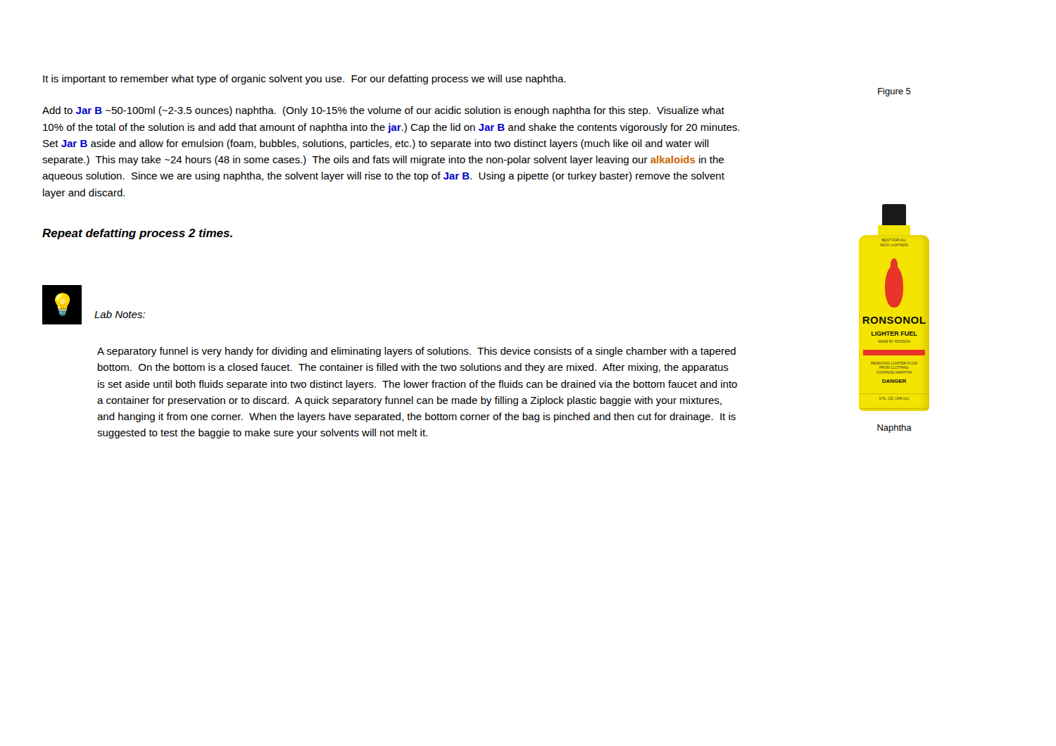It is important to remember what type of organic solvent you use. For our defatting process we will use naphtha.
Add to Jar B ~50-100ml (~2-3.5 ounces) naphtha. (Only 10-15% the volume of our acidic solution is enough naphtha for this step. Visualize what 10% of the total of the solution is and add that amount of naphtha into the jar.) Cap the lid on Jar B and shake the contents vigorously for 20 minutes. Set Jar B aside and allow for emulsion (foam, bubbles, solutions, particles, etc.) to separate into two distinct layers (much like oil and water will separate.) This may take ~24 hours (48 in some cases.) The oils and fats will migrate into the non-polar solvent layer leaving our alkaloids in the aqueous solution. Since we are using naphtha, the solvent layer will rise to the top of Jar B. Using a pipette (or turkey baster) remove the solvent layer and discard.
Repeat defatting process 2 times.
💡
Lab Notes:
A separatory funnel is very handy for dividing and eliminating layers of solutions. This device consists of a single chamber with a tapered bottom. On the bottom is a closed faucet. The container is filled with the two solutions and they are mixed. After mixing, the apparatus is set aside until both fluids separate into two distinct layers. The lower fraction of the fluids can be drained via the bottom faucet and into a container for preservation or to discard. A quick separatory funnel can be made by filling a Ziplock plastic baggie with your mixtures, and hanging it from one corner. When the layers have separated, the bottom corner of the bag is pinched and then cut for drainage. It is suggested to test the baggie to make sure your solvents will not melt it.
Figure 5
BEST FOR ALL
WICK LIGHTERS
RONSONOL
LIGHTER FUEL
MADE BY RONSON
REMOVING LIGHTER FLUID
FROM CLOTHING
CONTAINS NAPHTHA
DANGER
5 FL. OZ. (148 mL)
KEEP OUT OF REACH OF CHILDREN
Naphtha